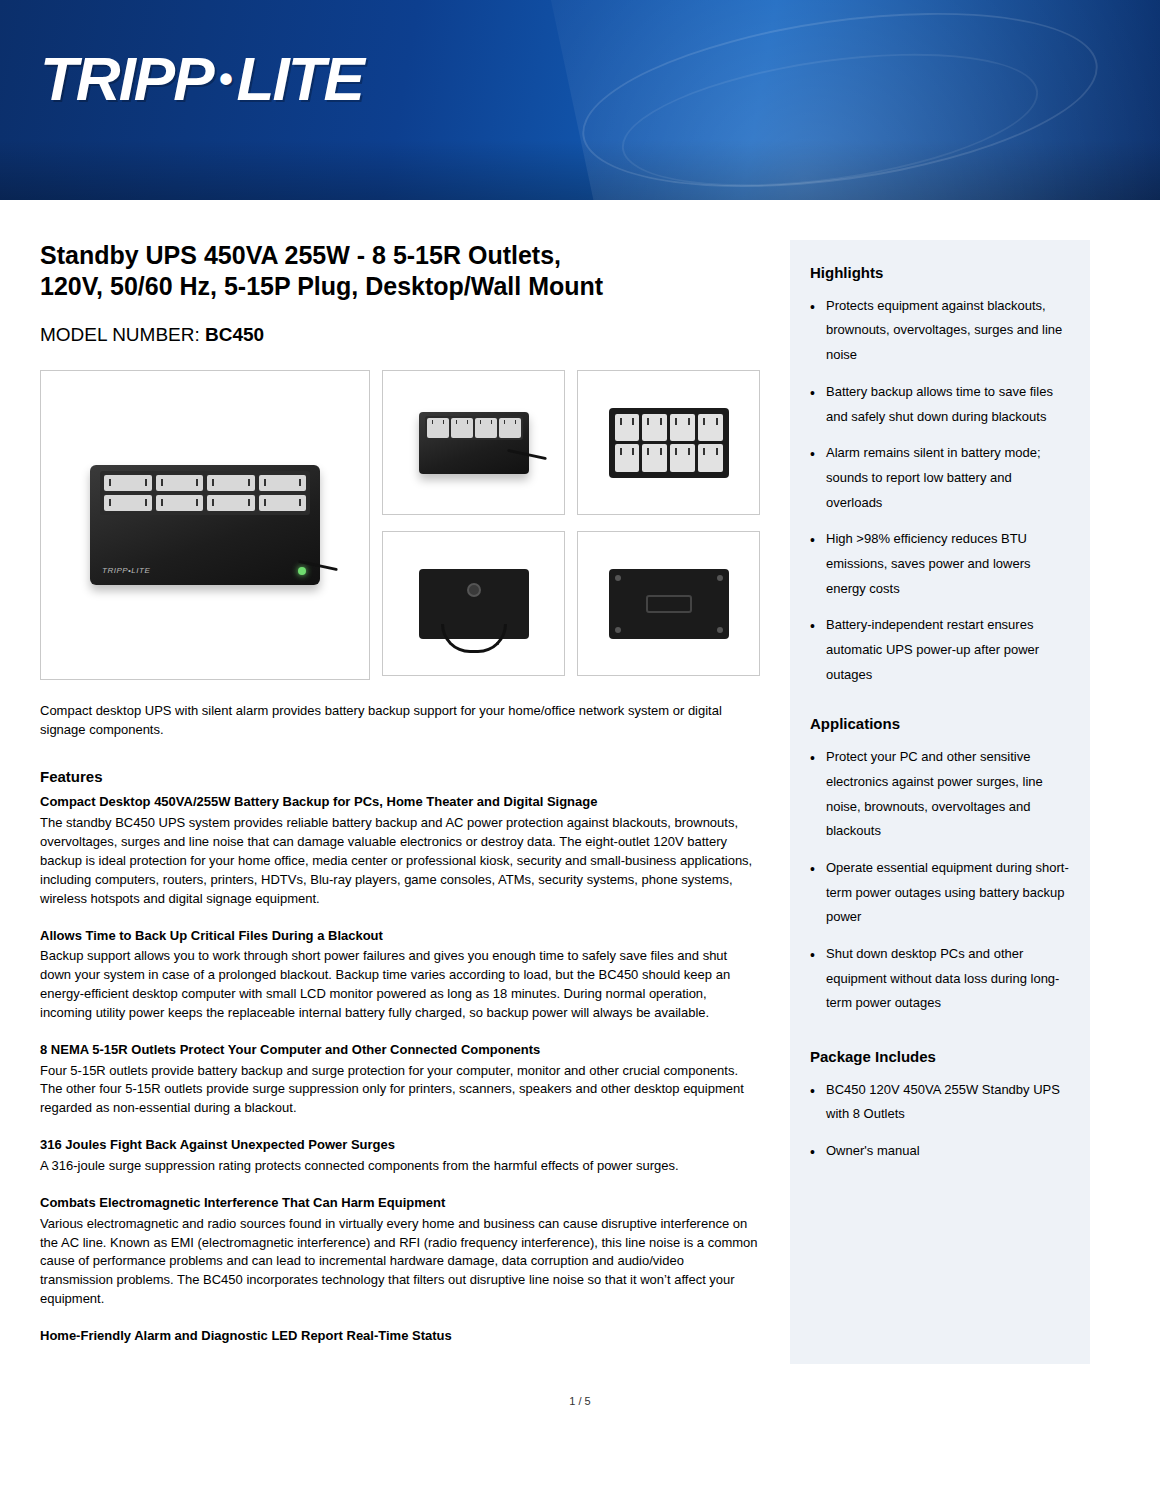TRIPP•LITE
Standby UPS 450VA 255W - 8 5-15R Outlets,
120V, 50/60 Hz, 5-15P Plug, Desktop/Wall Mount
MODEL NUMBER: BC450
TRIPP•LITE
Compact desktop UPS with silent alarm provides battery backup support for your home/office network system or digital signage components.
Features
Compact Desktop 450VA/255W Battery Backup for PCs, Home Theater and Digital Signage
The standby BC450 UPS system provides reliable battery backup and AC power protection against blackouts, brownouts, overvoltages, surges and line noise that can damage valuable electronics or destroy data. The eight-outlet 120V battery backup is ideal protection for your home office, media center or professional kiosk, security and small-business applications, including computers, routers, printers, HDTVs, Blu-ray players, game consoles, ATMs, security systems, phone systems, wireless hotspots and digital signage equipment.
Allows Time to Back Up Critical Files During a Blackout
Backup support allows you to work through short power failures and gives you enough time to safely save files and shut down your system in case of a prolonged blackout. Backup time varies according to load, but the BC450 should keep an energy-efficient desktop computer with small LCD monitor powered as long as 18 minutes. During normal operation, incoming utility power keeps the replaceable internal battery fully charged, so backup power will always be available.
8 NEMA 5-15R Outlets Protect Your Computer and Other Connected Components
Four 5-15R outlets provide battery backup and surge protection for your computer, monitor and other crucial components. The other four 5-15R outlets provide surge suppression only for printers, scanners, speakers and other desktop equipment regarded as non-essential during a blackout.
316 Joules Fight Back Against Unexpected Power Surges
A 316-joule surge suppression rating protects connected components from the harmful effects of power surges.
Combats Electromagnetic Interference That Can Harm Equipment
Various electromagnetic and radio sources found in virtually every home and business can cause disruptive interference on the AC line. Known as EMI (electromagnetic interference) and RFI (radio frequency interference), this line noise is a common cause of performance problems and can lead to incremental hardware damage, data corruption and audio/video transmission problems. The BC450 incorporates technology that filters out disruptive line noise so that it won’t affect your equipment.
Home-Friendly Alarm and Diagnostic LED Report Real-Time Status
Highlights
Protects equipment against blackouts, brownouts, overvoltages, surges and line noise
Battery backup allows time to save files and safely shut down during blackouts
Alarm remains silent in battery mode; sounds to report low battery and overloads
High >98% efficiency reduces BTU emissions, saves power and lowers energy costs
Battery-independent restart ensures automatic UPS power-up after power outages
Applications
Protect your PC and other sensitive electronics against power surges, line noise, brownouts, overvoltages and blackouts
Operate essential equipment during short-term power outages using battery backup power
Shut down desktop PCs and other equipment without data loss during long-term power outages
Package Includes
BC450 120V 450VA 255W Standby UPS with 8 Outlets
Owner's manual
1 / 5